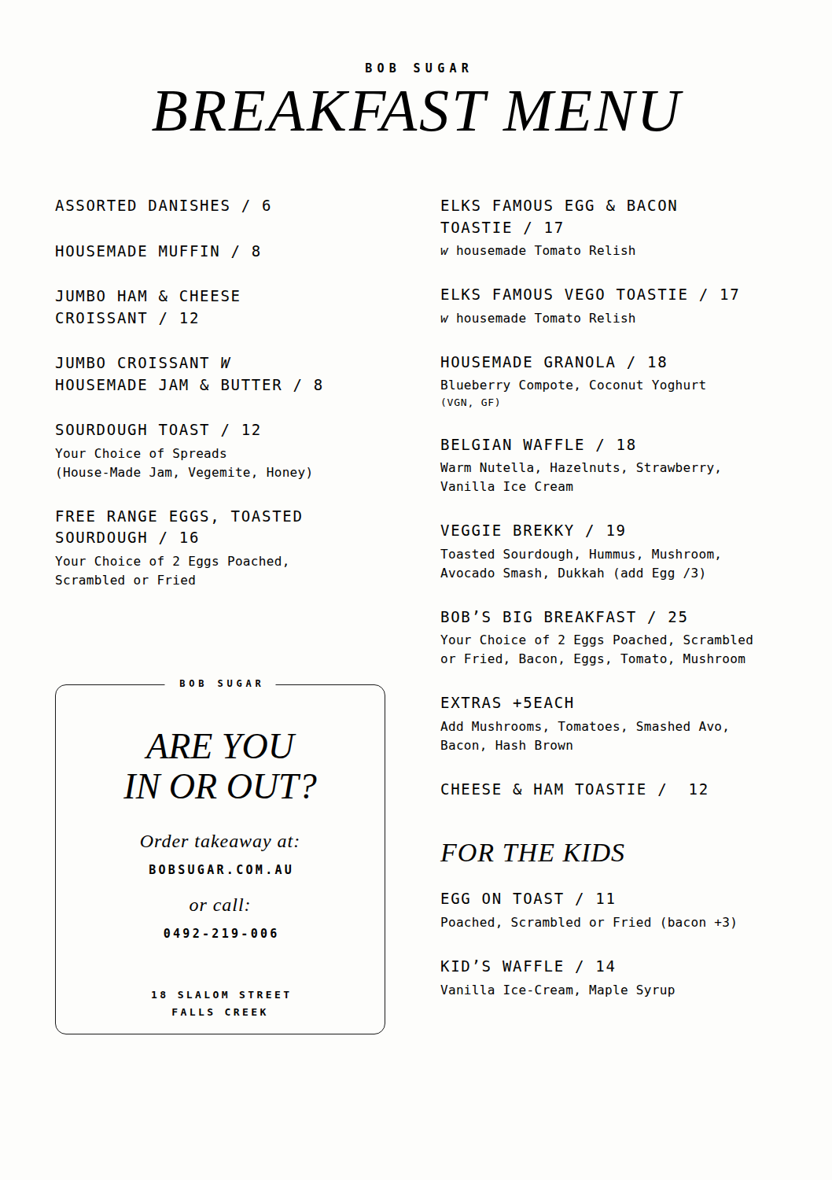BOB SUGAR
BREAKFAST MENU
ASSORTED DANISHES / 6
HOUSEMADE MUFFIN / 8
JUMBO HAM & CHEESE
CROISSANT / 12
JUMBO CROISSANT W
HOUSEMADE JAM & BUTTER / 8
SOURDOUGH TOAST / 12
Your Choice of Spreads
(House-Made Jam, Vegemite, Honey)
FREE RANGE EGGS, TOASTED
SOURDOUGH / 16
Your Choice of 2 Eggs Poached,
Scrambled or Fried
BOB SUGAR
ARE YOU
IN OR OUT?
Order takeaway at:
BOBSUGAR.COM.AU
or call:
0492-219-006
18 SLALOM STREET
FALLS CREEK
ELKS FAMOUS EGG & BACON
TOASTIE / 17
w housemade Tomato Relish
ELKS FAMOUS VEGO TOASTIE / 17
w housemade Tomato Relish
HOUSEMADE GRANOLA / 18
Blueberry Compote, Coconut Yoghurt (VGN, GF)
BELGIAN WAFFLE / 18
Warm Nutella, Hazelnuts, Strawberry,
Vanilla Ice Cream
VEGGIE BREKKY / 19
Toasted Sourdough, Hummus, Mushroom,
Avocado Smash, Dukkah (add Egg /3)
BOB’S BIG BREAKFAST / 25
Your Choice of 2 Eggs Poached, Scrambled
or Fried, Bacon, Eggs, Tomato, Mushroom
EXTRAS +5each
Add Mushrooms, Tomatoes, Smashed Avo,
Bacon, Hash Brown
CHEESE & HAM TOASTIE / 12
FOR THE KIDS
EGG ON TOAST / 11
Poached, Scrambled or Fried (bacon +3)
KID’S WAFFLE / 14
Vanilla Ice-Cream, Maple Syrup